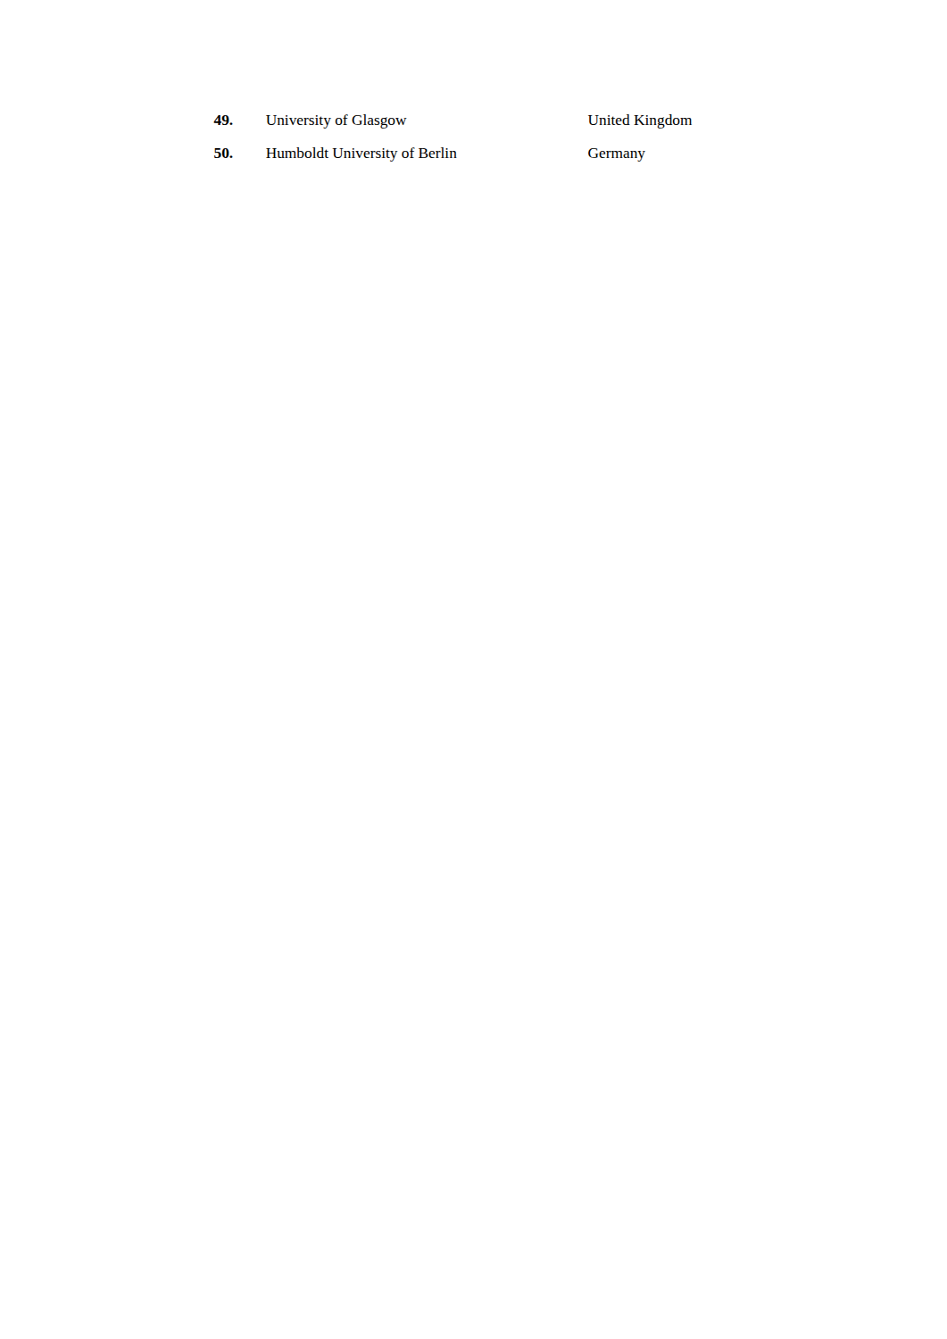| 49. | University of Glasgow | United Kingdom |
| 50. | Humboldt University of Berlin | Germany |